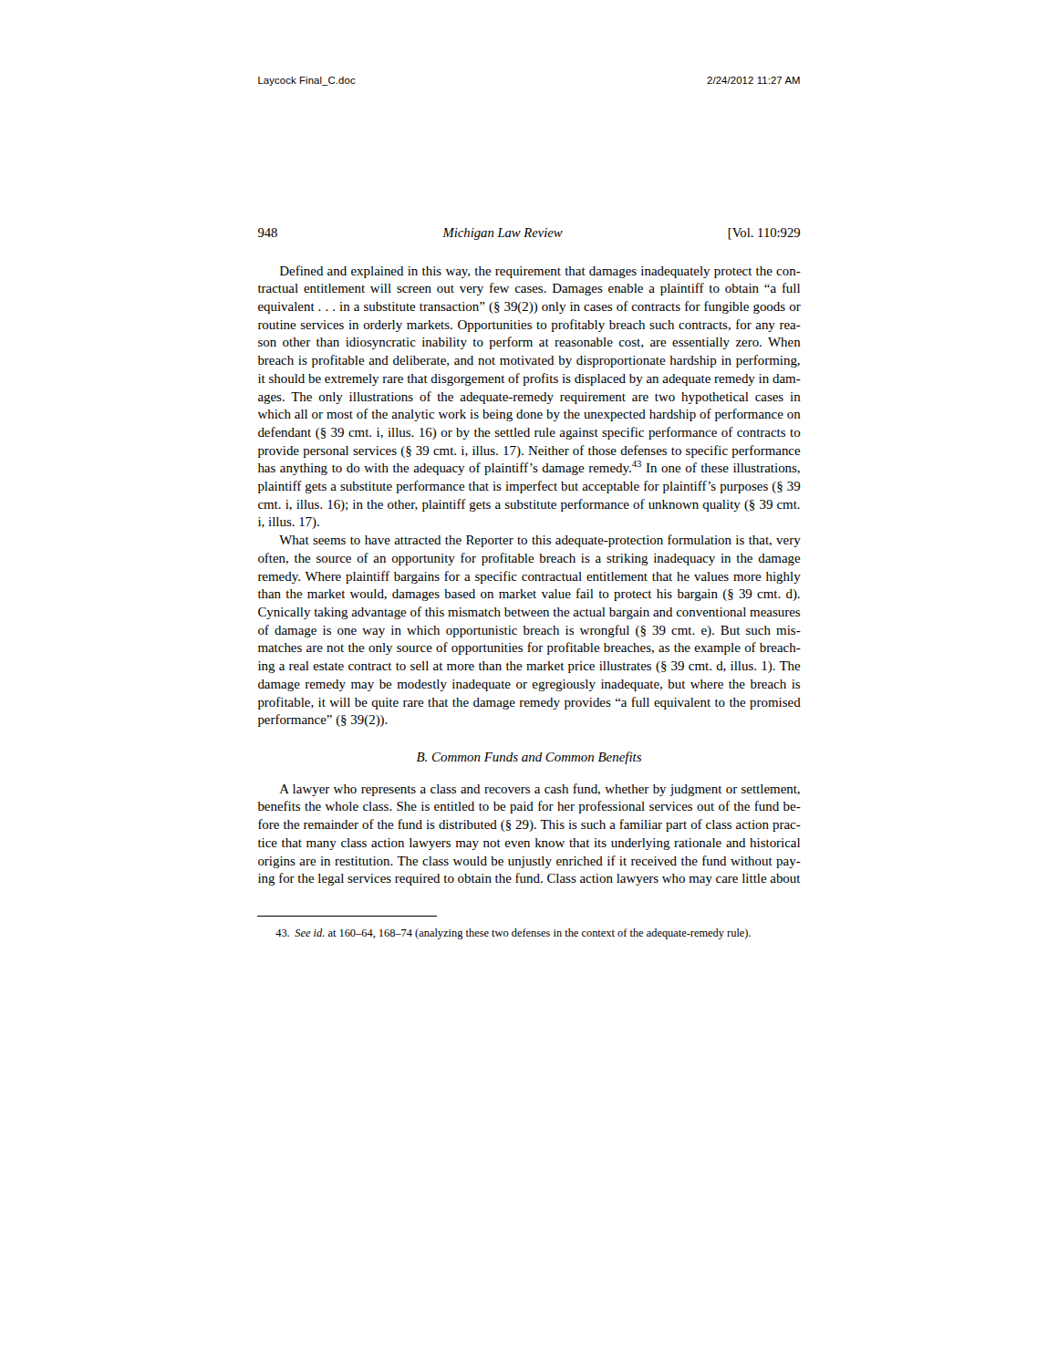Laycock Final_C.doc 2/24/2012 11:27 AM
948 Michigan Law Review [Vol. 110:929
Defined and explained in this way, the requirement that damages inadequately protect the contractual entitlement will screen out very few cases. Damages enable a plaintiff to obtain “a full equivalent . . . in a substitute transaction” (§ 39(2)) only in cases of contracts for fungible goods or routine services in orderly markets. Opportunities to profitably breach such contracts, for any reason other than idiosyncratic inability to perform at reasonable cost, are essentially zero. When breach is profitable and deliberate, and not motivated by disproportionate hardship in performing, it should be extremely rare that disgorgement of profits is displaced by an adequate remedy in damages. The only illustrations of the adequate-remedy requirement are two hypothetical cases in which all or most of the analytic work is being done by the unexpected hardship of performance on defendant (§ 39 cmt. i, illus. 16) or by the settled rule against specific performance of contracts to provide personal services (§ 39 cmt. i, illus. 17). Neither of those defenses to specific performance has anything to do with the adequacy of plaintiff’s damage remedy.43 In one of these illustrations, plaintiff gets a substitute performance that is imperfect but acceptable for plaintiff’s purposes (§ 39 cmt. i, illus. 16); in the other, plaintiff gets a substitute performance of unknown quality (§ 39 cmt. i, illus. 17).
What seems to have attracted the Reporter to this adequate-protection formulation is that, very often, the source of an opportunity for profitable breach is a striking inadequacy in the damage remedy. Where plaintiff bargains for a specific contractual entitlement that he values more highly than the market would, damages based on market value fail to protect his bargain (§ 39 cmt. d). Cynically taking advantage of this mismatch between the actual bargain and conventional measures of damage is one way in which opportunistic breach is wrongful (§ 39 cmt. e). But such mismatches are not the only source of opportunities for profitable breaches, as the example of breaching a real estate contract to sell at more than the market price illustrates (§ 39 cmt. d, illus. 1). The damage remedy may be modestly inadequate or egregiously inadequate, but where the breach is profitable, it will be quite rare that the damage remedy provides “a full equivalent to the promised performance” (§ 39(2)).
B. Common Funds and Common Benefits
A lawyer who represents a class and recovers a cash fund, whether by judgment or settlement, benefits the whole class. She is entitled to be paid for her professional services out of the fund before the remainder of the fund is distributed (§ 29). This is such a familiar part of class action practice that many class action lawyers may not even know that its underlying rationale and historical origins are in restitution. The class would be unjustly enriched if it received the fund without paying for the legal services required to obtain the fund. Class action lawyers who may care little about
43. See id. at 160–64, 168–74 (analyzing these two defenses in the context of the adequate-remedy rule).